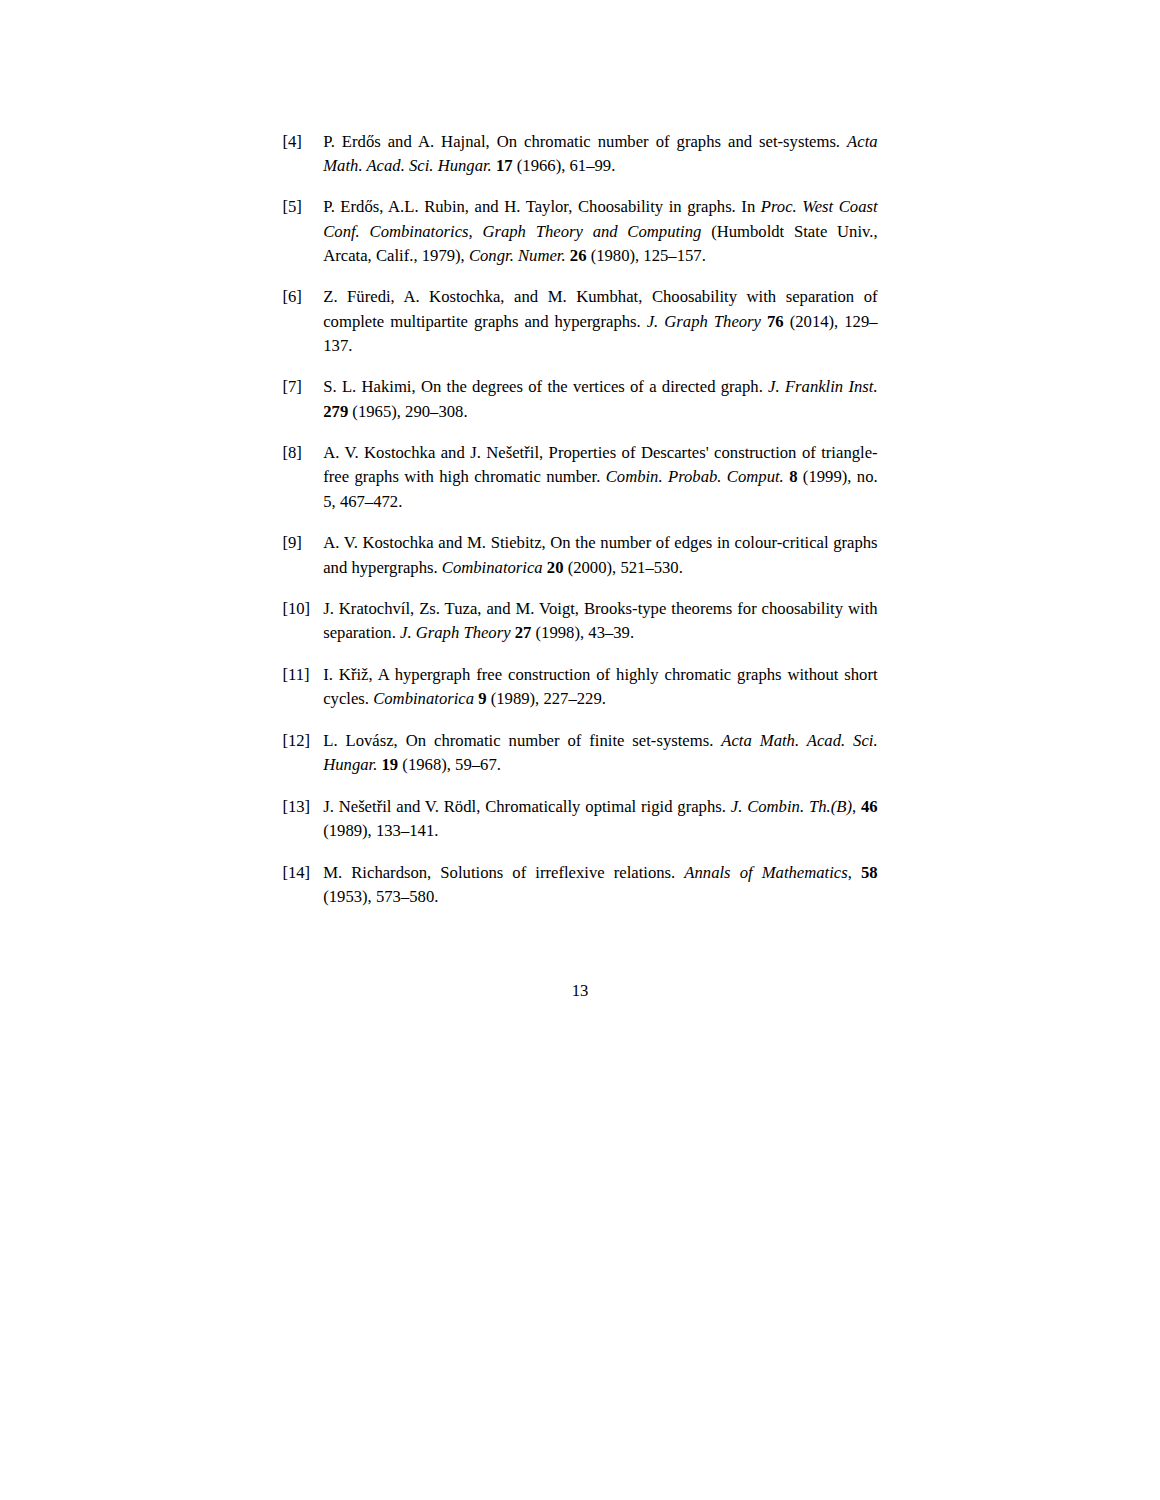[4] P. Erdős and A. Hajnal, On chromatic number of graphs and set-systems. Acta Math. Acad. Sci. Hungar. 17 (1966), 61–99.
[5] P. Erdős, A.L. Rubin, and H. Taylor, Choosability in graphs. In Proc. West Coast Conf. Combinatorics, Graph Theory and Computing (Humboldt State Univ., Arcata, Calif., 1979), Congr. Numer. 26 (1980), 125–157.
[6] Z. Füredi, A. Kostochka, and M. Kumbhat, Choosability with separation of complete multipartite graphs and hypergraphs. J. Graph Theory 76 (2014), 129–137.
[7] S. L. Hakimi, On the degrees of the vertices of a directed graph. J. Franklin Inst. 279 (1965), 290–308.
[8] A. V. Kostochka and J. Nešetřil, Properties of Descartes' construction of triangle-free graphs with high chromatic number. Combin. Probab. Comput. 8 (1999), no. 5, 467–472.
[9] A. V. Kostochka and M. Stiebitz, On the number of edges in colour-critical graphs and hypergraphs. Combinatorica 20 (2000), 521–530.
[10] J. Kratochvíl, Zs. Tuza, and M. Voigt, Brooks-type theorems for choosability with separation. J. Graph Theory 27 (1998), 43–39.
[11] I. Křiž, A hypergraph free construction of highly chromatic graphs without short cycles. Combinatorica 9 (1989), 227–229.
[12] L. Lovász, On chromatic number of finite set-systems. Acta Math. Acad. Sci. Hungar. 19 (1968), 59–67.
[13] J. Nešetřil and V. Rödl, Chromatically optimal rigid graphs. J. Combin. Th.(B), 46 (1989), 133–141.
[14] M. Richardson, Solutions of irreflexive relations. Annals of Mathematics, 58 (1953), 573–580.
13